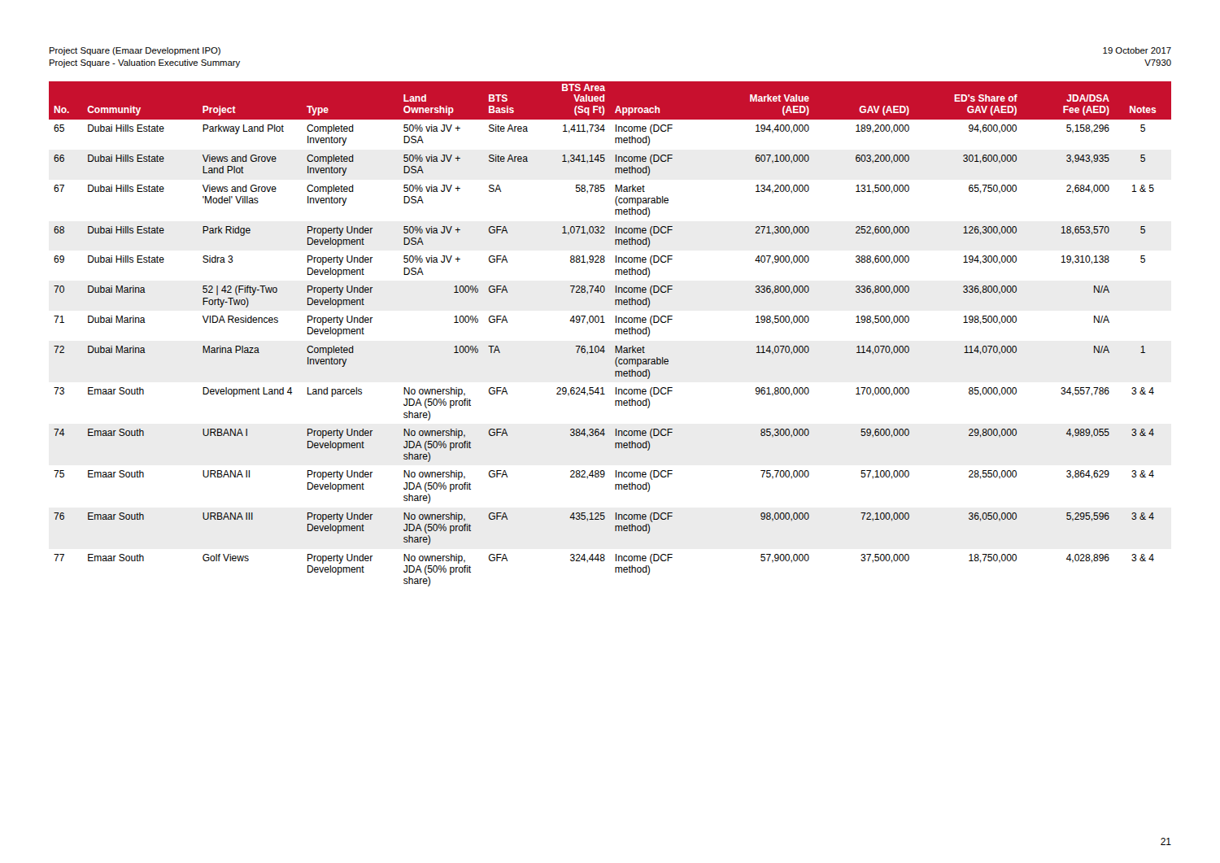Project Square (Emaar Development IPO)
Project Square - Valuation Executive Summary
19 October 2017
V7930
| No. | Community | Project | Type | Land Ownership | BTS Basis | BTS Area Valued (Sq Ft) | Approach | Market Value (AED) | GAV (AED) | ED's Share of GAV (AED) | JDA/DSA Fee (AED) | Notes |
| --- | --- | --- | --- | --- | --- | --- | --- | --- | --- | --- | --- | --- |
| 65 | Dubai Hills Estate | Parkway Land Plot | Completed Inventory | 50% via JV + DSA | Site Area | 1,411,734 | Income (DCF method) | 194,400,000 | 189,200,000 | 94,600,000 | 5,158,296 | 5 |
| 66 | Dubai Hills Estate | Views and Grove Land Plot | Completed Inventory | 50% via JV + DSA | Site Area | 1,341,145 | Income (DCF method) | 607,100,000 | 603,200,000 | 301,600,000 | 3,943,935 | 5 |
| 67 | Dubai Hills Estate | Views and Grove 'Model' Villas | Completed Inventory | 50% via JV + DSA | SA | 58,785 | Market (comparable method) | 134,200,000 | 131,500,000 | 65,750,000 | 2,684,000 | 1 & 5 |
| 68 | Dubai Hills Estate | Park Ridge | Property Under Development | 50% via JV + DSA | GFA | 1,071,032 | Income (DCF method) | 271,300,000 | 252,600,000 | 126,300,000 | 18,653,570 | 5 |
| 69 | Dubai Hills Estate | Sidra 3 | Property Under Development | 50% via JV + DSA | GFA | 881,928 | Income (DCF method) | 407,900,000 | 388,600,000 | 194,300,000 | 19,310,138 | 5 |
| 70 | Dubai Marina | 52 / 42 (Fifty-Two Forty-Two) | Property Under Development | 100% | GFA | 728,740 | Income (DCF method) | 336,800,000 | 336,800,000 | 336,800,000 | N/A | |
| 71 | Dubai Marina | VIDA Residences | Property Under Development | 100% | GFA | 497,001 | Income (DCF method) | 198,500,000 | 198,500,000 | 198,500,000 | N/A | |
| 72 | Dubai Marina | Marina Plaza | Completed Inventory | 100% | TA | 76,104 | Market (comparable method) | 114,070,000 | 114,070,000 | 114,070,000 | N/A | 1 |
| 73 | Emaar South | Development Land 4 | Land parcels | No ownership, JDA (50% profit share) | GFA | 29,624,541 | Income (DCF method) | 961,800,000 | 170,000,000 | 85,000,000 | 34,557,786 | 3 & 4 |
| 74 | Emaar South | URBANA I | Property Under Development | No ownership, JDA (50% profit share) | GFA | 384,364 | Income (DCF method) | 85,300,000 | 59,600,000 | 29,800,000 | 4,989,055 | 3 & 4 |
| 75 | Emaar South | URBANA II | Property Under Development | No ownership, JDA (50% profit share) | GFA | 282,489 | Income (DCF method) | 75,700,000 | 57,100,000 | 28,550,000 | 3,864,629 | 3 & 4 |
| 76 | Emaar South | URBANA III | Property Under Development | No ownership, JDA (50% profit share) | GFA | 435,125 | Income (DCF method) | 98,000,000 | 72,100,000 | 36,050,000 | 5,295,596 | 3 & 4 |
| 77 | Emaar South | Golf Views | Property Under Development | No ownership, JDA (50% profit share) | GFA | 324,448 | Income (DCF method) | 57,900,000 | 37,500,000 | 18,750,000 | 4,028,896 | 3 & 4 |
21